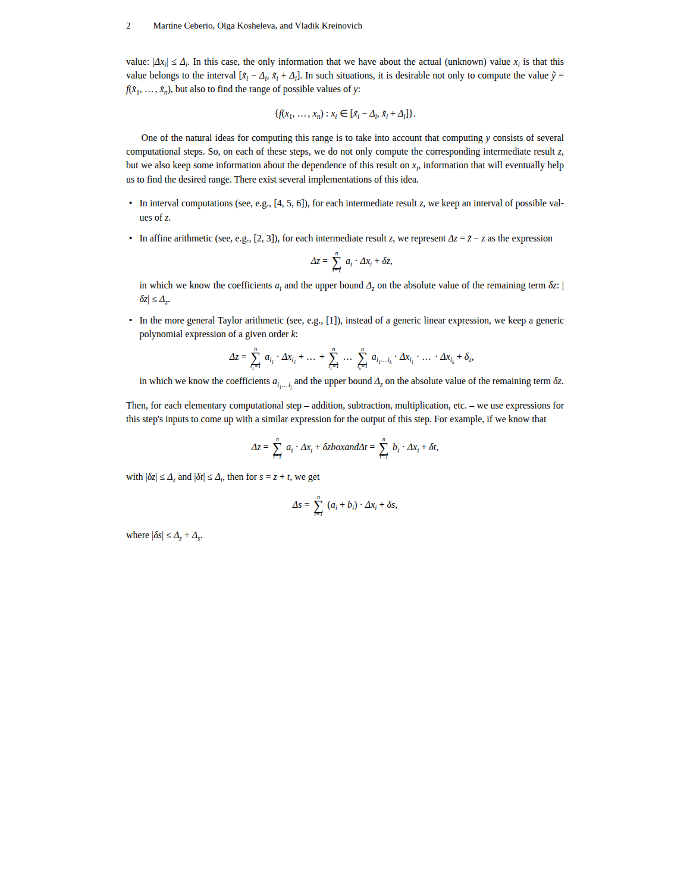2 Martine Ceberio, Olga Kosheleva, and Vladik Kreinovich
value: |Δxi| ≤ Δi. In this case, the only information that we have about the actual (unknown) value xi is that this value belongs to the interval [x̃i − Δi, x̃i + Δi]. In such situations, it is desirable not only to compute the value ỹ = f(x̃1, …, x̃n), but also to find the range of possible values of y:
{f(x1, …, xn) : xi ∈ [x̃i − Δi, x̃i + Δi]}.
One of the natural ideas for computing this range is to take into account that computing y consists of several computational steps. So, on each of these steps, we do not only compute the corresponding intermediate result z, but we also keep some information about the dependence of this result on xi, information that will eventually help us to find the desired range. There exist several implementations of this idea.
In interval computations (see, e.g., [4, 5, 6]), for each intermediate result z, we keep an interval of possible values of z.
In affine arithmetic (see, e.g., [2, 3]), for each intermediate result z, we represent Δz = z̃ − z as the expression
Δz = n∑i=1 ai · Δxi + δz,
in which we know the coefficients ai and the upper bound Δz on the absolute value of the remaining term δz: |δz| ≤ Δz.
In the more general Taylor arithmetic (see, e.g., [1]), instead of a generic linear expression, we keep a generic polynomial expression of a given order k:
Δz = n∑i1=1 ai1 · Δxi1 + … + n∑i1=1 … n∑ik=1 ai1…ik · Δxi1 · … · Δxik + δz,
in which we know the coefficients ai1…ij and the upper bound Δz on the absolute value of the remaining term δz.
Then, for each elementary computational step – addition, subtraction, multiplication, etc. – we use expressions for this step's inputs to come up with a similar expression for the output of this step. For example, if we know that
Δz = n∑i=1 ai · Δxi + δzboxandΔt = n∑i=1 bi · Δxi + δt,
with |δz| ≤ Δz and |δt| ≤ Δt, then for s = z + t, we get
Δs = n∑i=1 (ai + bi) · Δxi + δs,
where |δs| ≤ Δz + Δs.